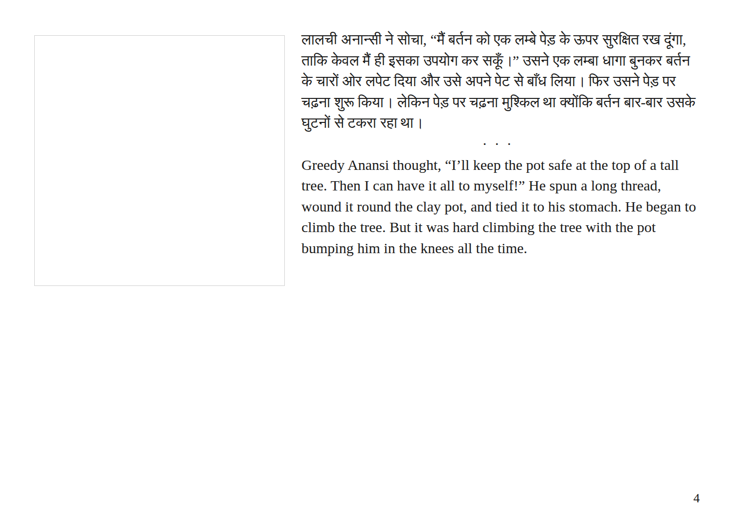लालची अनान्सी ने सोचा, “मैं बर्तन को एक लम्बे पेड़ के ऊपर सुरक्षित रख दूंगा, ताकि केवल मैं ही इसका उपयोग कर सकूँ।” उसने एक लम्बा धागा बुनकर बर्तन के चारों ओर लपेट दिया और उसे अपने पेट से बाँध लिया। फिर उसने पेड़ पर चढ़ना शुरू किया। लेकिन पेड़ पर चढ़ना मुश्किल था क्योंकि बर्तन बार-बार उसके घुटनों से टकरा रहा था।
···
Greedy Anansi thought, “I’ll keep the pot safe at the top of a tall tree. Then I can have it all to myself!” He spun a long thread, wound it round the clay pot, and tied it to his stomach. He began to climb the tree. But it was hard climbing the tree with the pot bumping him in the knees all the time.
4